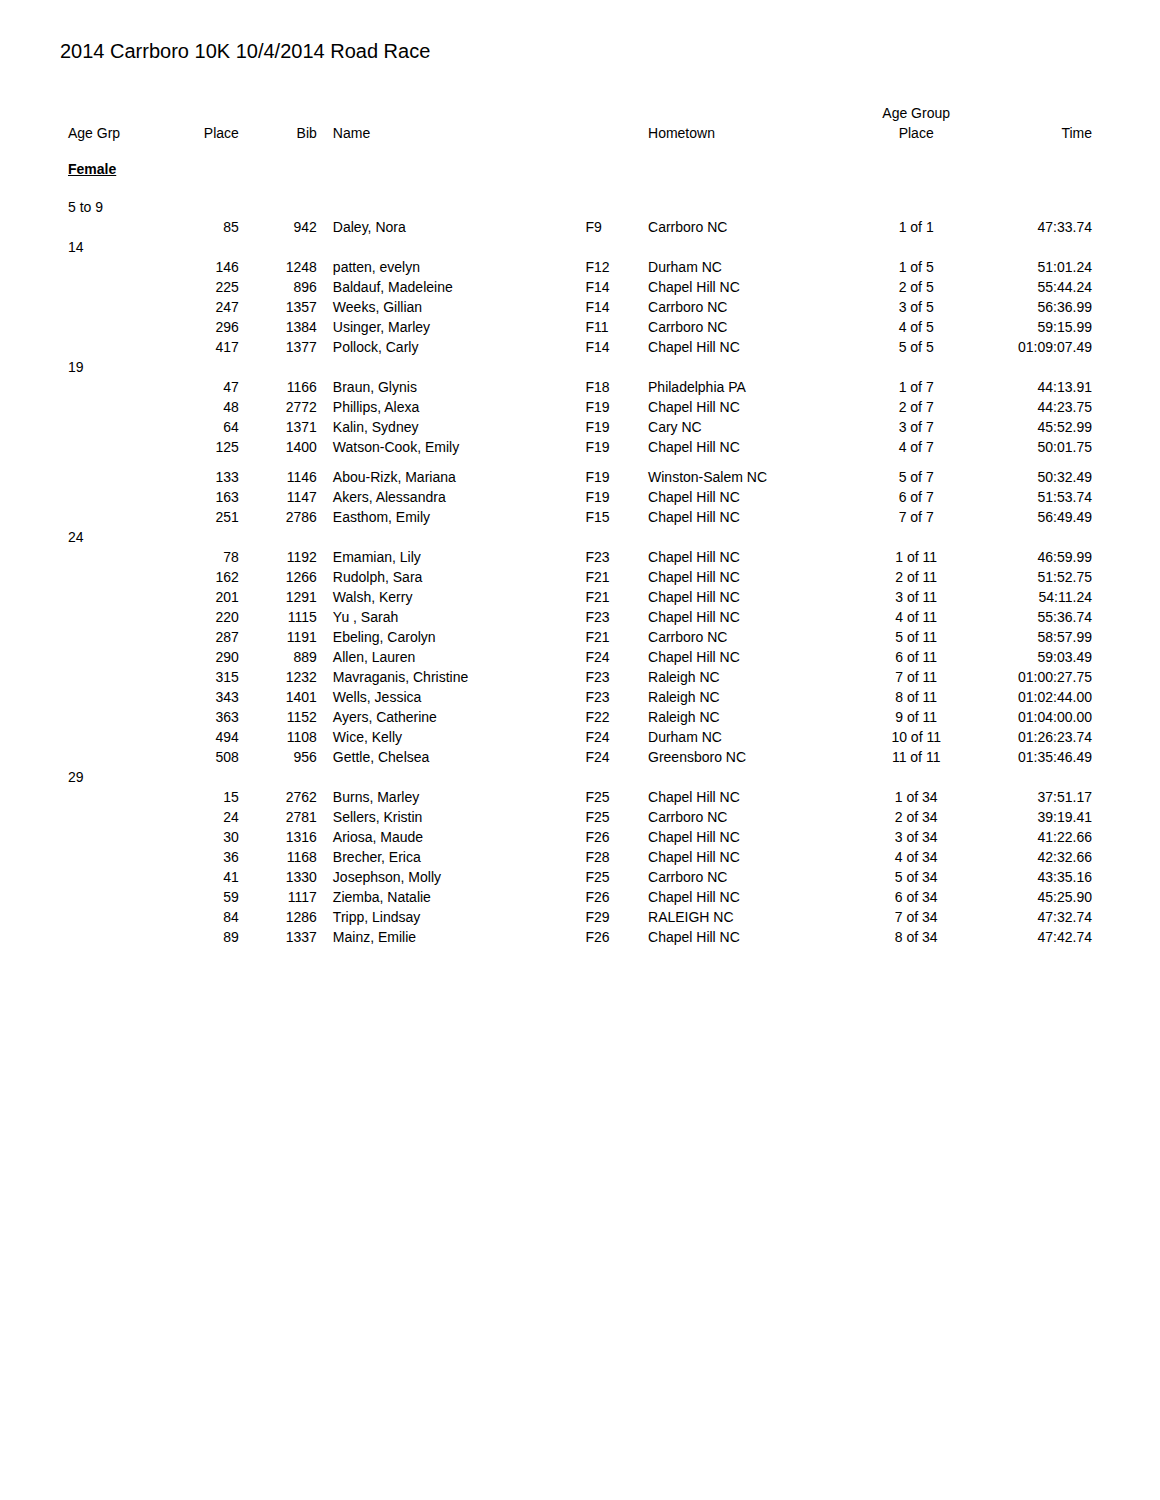2014 Carrboro 10K 10/4/2014 Road Race
| | | | | | | Age Group | |
| --- | --- | --- | --- | --- | --- | --- | --- |
| Age Grp | Place | Bib | Name | | Hometown | Place | Time |
| Female |
| 5 to 9 |
| | 85 | 942 | Daley, Nora | F9 | Carrboro NC | 1 of 1 | 47:33.74 |
| 14 |
| | 146 | 1248 | patten, evelyn | F12 | Durham NC | 1 of 5 | 51:01.24 |
| | 225 | 896 | Baldauf, Madeleine | F14 | Chapel Hill NC | 2 of 5 | 55:44.24 |
| | 247 | 1357 | Weeks, Gillian | F14 | Carrboro NC | 3 of 5 | 56:36.99 |
| | 296 | 1384 | Usinger, Marley | F11 | Carrboro NC | 4 of 5 | 59:15.99 |
| | 417 | 1377 | Pollock, Carly | F14 | Chapel Hill NC | 5 of 5 | 01:09:07.49 |
| 19 |
| | 47 | 1166 | Braun, Glynis | F18 | Philadelphia PA | 1 of 7 | 44:13.91 |
| | 48 | 2772 | Phillips, Alexa | F19 | Chapel Hill NC | 2 of 7 | 44:23.75 |
| | 64 | 1371 | Kalin, Sydney | F19 | Cary NC | 3 of 7 | 45:52.99 |
| | 125 | 1400 | Watson-Cook, Emily | F19 | Chapel Hill NC | 4 of 7 | 50:01.75 |
| | 133 | 1146 | Abou-Rizk, Mariana | F19 | Winston-Salem NC | 5 of 7 | 50:32.49 |
| | 163 | 1147 | Akers, Alessandra | F19 | Chapel Hill NC | 6 of 7 | 51:53.74 |
| | 251 | 2786 | Easthom, Emily | F15 | Chapel Hill NC | 7 of 7 | 56:49.49 |
| 24 |
| | 78 | 1192 | Emamian, Lily | F23 | Chapel Hill NC | 1 of 11 | 46:59.99 |
| | 162 | 1266 | Rudolph, Sara | F21 | Chapel Hill NC | 2 of 11 | 51:52.75 |
| | 201 | 1291 | Walsh, Kerry | F21 | Chapel Hill NC | 3 of 11 | 54:11.24 |
| | 220 | 1115 | Yu , Sarah | F23 | Chapel Hill NC | 4 of 11 | 55:36.74 |
| | 287 | 1191 | Ebeling, Carolyn | F21 | Carrboro NC | 5 of 11 | 58:57.99 |
| | 290 | 889 | Allen, Lauren | F24 | Chapel Hill NC | 6 of 11 | 59:03.49 |
| | 315 | 1232 | Mavraganis, Christine | F23 | Raleigh NC | 7 of 11 | 01:00:27.75 |
| | 343 | 1401 | Wells, Jessica | F23 | Raleigh NC | 8 of 11 | 01:02:44.00 |
| | 363 | 1152 | Ayers, Catherine | F22 | Raleigh NC | 9 of 11 | 01:04:00.00 |
| | 494 | 1108 | Wice, Kelly | F24 | Durham NC | 10 of 11 | 01:26:23.74 |
| | 508 | 956 | Gettle, Chelsea | F24 | Greensboro NC | 11 of 11 | 01:35:46.49 |
| 29 |
| | 15 | 2762 | Burns, Marley | F25 | Chapel Hill NC | 1 of 34 | 37:51.17 |
| | 24 | 2781 | Sellers, Kristin | F25 | Carrboro NC | 2 of 34 | 39:19.41 |
| | 30 | 1316 | Ariosa, Maude | F26 | Chapel Hill NC | 3 of 34 | 41:22.66 |
| | 36 | 1168 | Brecher, Erica | F28 | Chapel Hill NC | 4 of 34 | 42:32.66 |
| | 41 | 1330 | Josephson, Molly | F25 | Carrboro NC | 5 of 34 | 43:35.16 |
| | 59 | 1117 | Ziemba, Natalie | F26 | Chapel Hill NC | 6 of 34 | 45:25.90 |
| | 84 | 1286 | Tripp, Lindsay | F29 | RALEIGH NC | 7 of 34 | 47:32.74 |
| | 89 | 1337 | Mainz, Emilie | F26 | Chapel Hill NC | 8 of 34 | 47:42.74 |